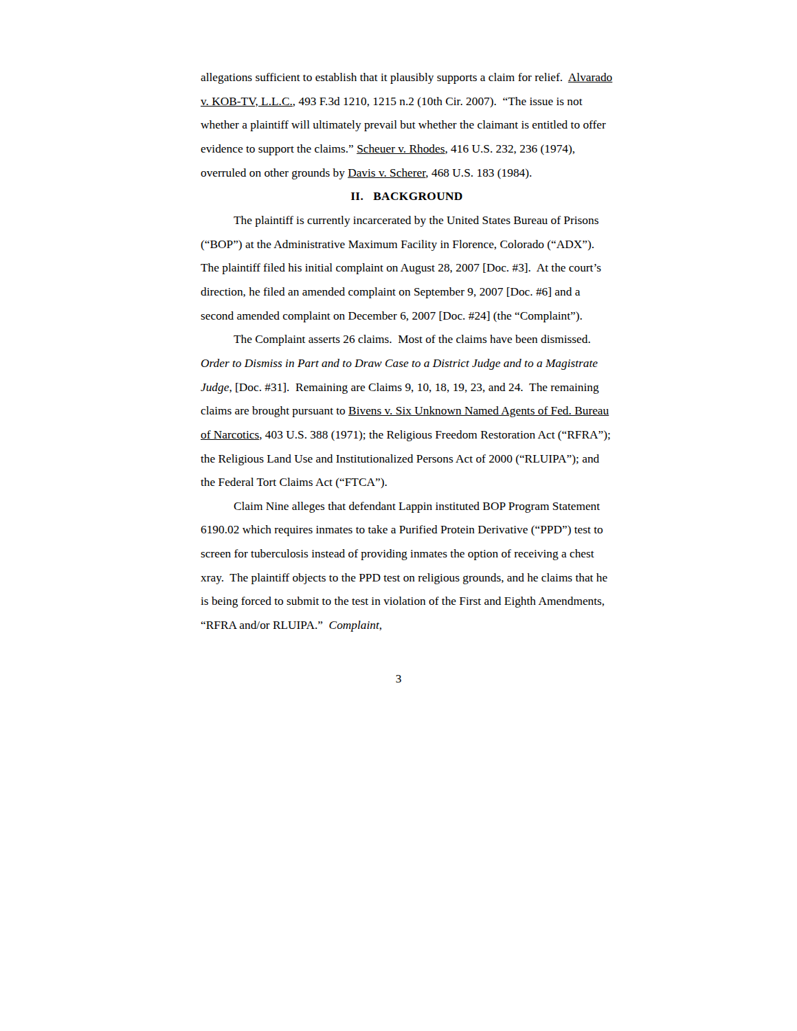allegations sufficient to establish that it plausibly supports a claim for relief. Alvarado v. KOB-TV, L.L.C., 493 F.3d 1210, 1215 n.2 (10th Cir. 2007). “The issue is not whether a plaintiff will ultimately prevail but whether the claimant is entitled to offer evidence to support the claims.” Scheuer v. Rhodes, 416 U.S. 232, 236 (1974), overruled on other grounds by Davis v. Scherer, 468 U.S. 183 (1984).
II. BACKGROUND
The plaintiff is currently incarcerated by the United States Bureau of Prisons (“BOP”) at the Administrative Maximum Facility in Florence, Colorado (“ADX”). The plaintiff filed his initial complaint on August 28, 2007 [Doc. #3]. At the court’s direction, he filed an amended complaint on September 9, 2007 [Doc. #6] and a second amended complaint on December 6, 2007 [Doc. #24] (the “Complaint”).
The Complaint asserts 26 claims. Most of the claims have been dismissed. Order to Dismiss in Part and to Draw Case to a District Judge and to a Magistrate Judge, [Doc. #31]. Remaining are Claims 9, 10, 18, 19, 23, and 24. The remaining claims are brought pursuant to Bivens v. Six Unknown Named Agents of Fed. Bureau of Narcotics, 403 U.S. 388 (1971); the Religious Freedom Restoration Act (“RFRA”); the Religious Land Use and Institutionalized Persons Act of 2000 (“RLUIPA”); and the Federal Tort Claims Act (“FTCA”).
Claim Nine alleges that defendant Lappin instituted BOP Program Statement 6190.02 which requires inmates to take a Purified Protein Derivative (“PPD”) test to screen for tuberculosis instead of providing inmates the option of receiving a chest xray. The plaintiff objects to the PPD test on religious grounds, and he claims that he is being forced to submit to the test in violation of the First and Eighth Amendments, “RFRA and/or RLUIPA.” Complaint,
3